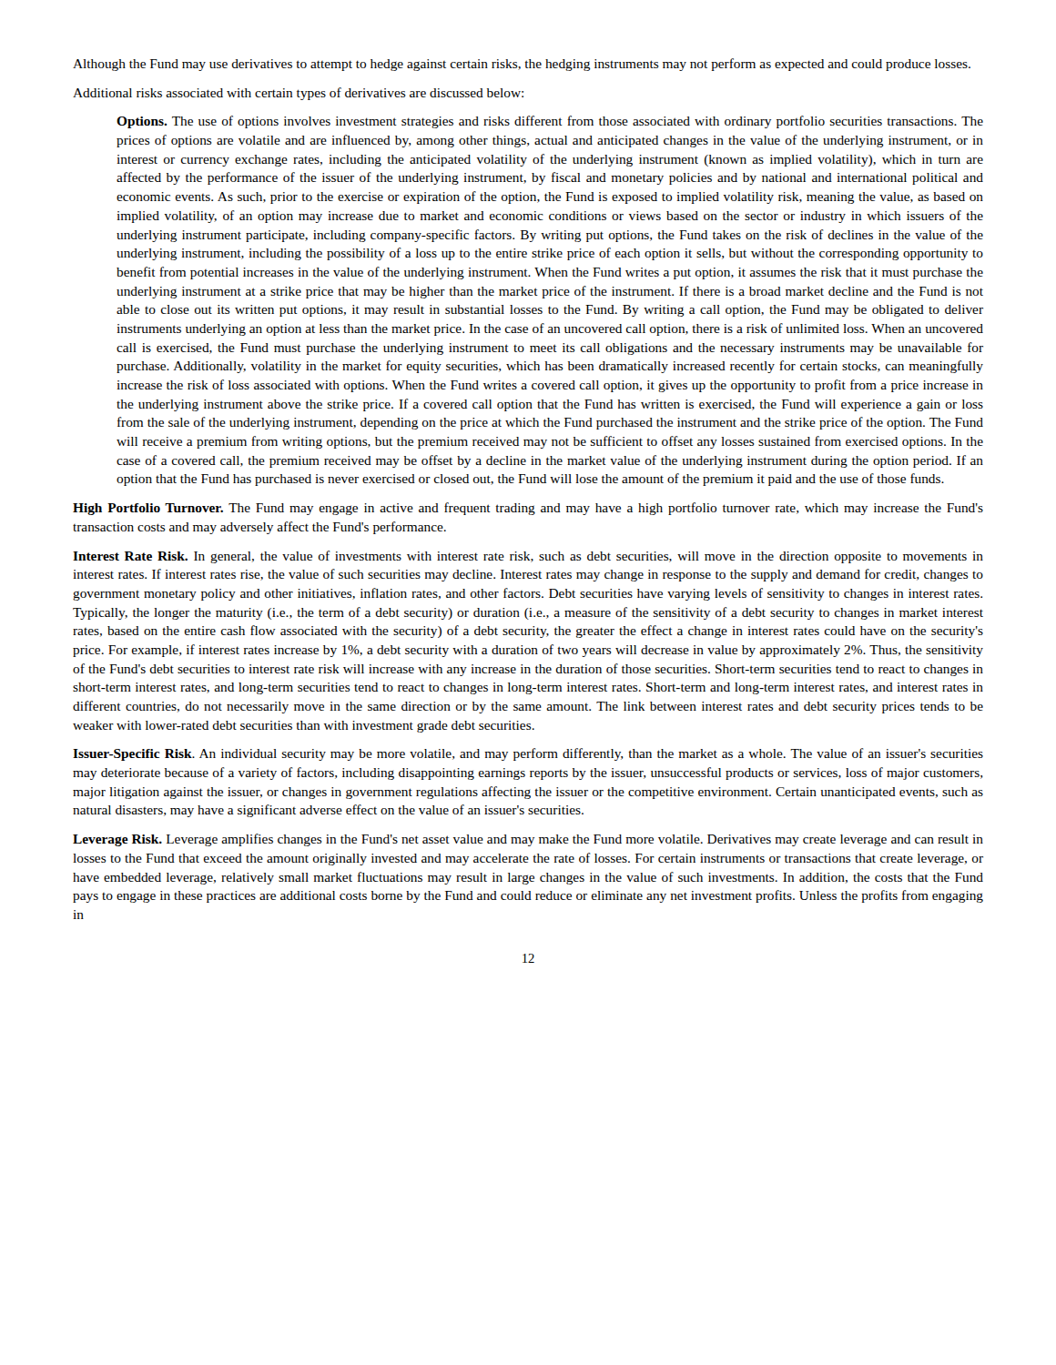Although the Fund may use derivatives to attempt to hedge against certain risks, the hedging instruments may not perform as expected and could produce losses.
Additional risks associated with certain types of derivatives are discussed below:
Options. The use of options involves investment strategies and risks different from those associated with ordinary portfolio securities transactions. The prices of options are volatile and are influenced by, among other things, actual and anticipated changes in the value of the underlying instrument, or in interest or currency exchange rates, including the anticipated volatility of the underlying instrument (known as implied volatility), which in turn are affected by the performance of the issuer of the underlying instrument, by fiscal and monetary policies and by national and international political and economic events. As such, prior to the exercise or expiration of the option, the Fund is exposed to implied volatility risk, meaning the value, as based on implied volatility, of an option may increase due to market and economic conditions or views based on the sector or industry in which issuers of the underlying instrument participate, including company-specific factors. By writing put options, the Fund takes on the risk of declines in the value of the underlying instrument, including the possibility of a loss up to the entire strike price of each option it sells, but without the corresponding opportunity to benefit from potential increases in the value of the underlying instrument. When the Fund writes a put option, it assumes the risk that it must purchase the underlying instrument at a strike price that may be higher than the market price of the instrument. If there is a broad market decline and the Fund is not able to close out its written put options, it may result in substantial losses to the Fund. By writing a call option, the Fund may be obligated to deliver instruments underlying an option at less than the market price. In the case of an uncovered call option, there is a risk of unlimited loss. When an uncovered call is exercised, the Fund must purchase the underlying instrument to meet its call obligations and the necessary instruments may be unavailable for purchase. Additionally, volatility in the market for equity securities, which has been dramatically increased recently for certain stocks, can meaningfully increase the risk of loss associated with options. When the Fund writes a covered call option, it gives up the opportunity to profit from a price increase in the underlying instrument above the strike price. If a covered call option that the Fund has written is exercised, the Fund will experience a gain or loss from the sale of the underlying instrument, depending on the price at which the Fund purchased the instrument and the strike price of the option. The Fund will receive a premium from writing options, but the premium received may not be sufficient to offset any losses sustained from exercised options. In the case of a covered call, the premium received may be offset by a decline in the market value of the underlying instrument during the option period. If an option that the Fund has purchased is never exercised or closed out, the Fund will lose the amount of the premium it paid and the use of those funds.
High Portfolio Turnover. The Fund may engage in active and frequent trading and may have a high portfolio turnover rate, which may increase the Fund's transaction costs and may adversely affect the Fund's performance.
Interest Rate Risk. In general, the value of investments with interest rate risk, such as debt securities, will move in the direction opposite to movements in interest rates. If interest rates rise, the value of such securities may decline. Interest rates may change in response to the supply and demand for credit, changes to government monetary policy and other initiatives, inflation rates, and other factors. Debt securities have varying levels of sensitivity to changes in interest rates. Typically, the longer the maturity (i.e., the term of a debt security) or duration (i.e., a measure of the sensitivity of a debt security to changes in market interest rates, based on the entire cash flow associated with the security) of a debt security, the greater the effect a change in interest rates could have on the security's price. For example, if interest rates increase by 1%, a debt security with a duration of two years will decrease in value by approximately 2%. Thus, the sensitivity of the Fund's debt securities to interest rate risk will increase with any increase in the duration of those securities. Short-term securities tend to react to changes in short-term interest rates, and long-term securities tend to react to changes in long-term interest rates. Short-term and long-term interest rates, and interest rates in different countries, do not necessarily move in the same direction or by the same amount. The link between interest rates and debt security prices tends to be weaker with lower-rated debt securities than with investment grade debt securities.
Issuer-Specific Risk. An individual security may be more volatile, and may perform differently, than the market as a whole. The value of an issuer's securities may deteriorate because of a variety of factors, including disappointing earnings reports by the issuer, unsuccessful products or services, loss of major customers, major litigation against the issuer, or changes in government regulations affecting the issuer or the competitive environment. Certain unanticipated events, such as natural disasters, may have a significant adverse effect on the value of an issuer's securities.
Leverage Risk. Leverage amplifies changes in the Fund's net asset value and may make the Fund more volatile. Derivatives may create leverage and can result in losses to the Fund that exceed the amount originally invested and may accelerate the rate of losses. For certain instruments or transactions that create leverage, or have embedded leverage, relatively small market fluctuations may result in large changes in the value of such investments. In addition, the costs that the Fund pays to engage in these practices are additional costs borne by the Fund and could reduce or eliminate any net investment profits. Unless the profits from engaging in
12